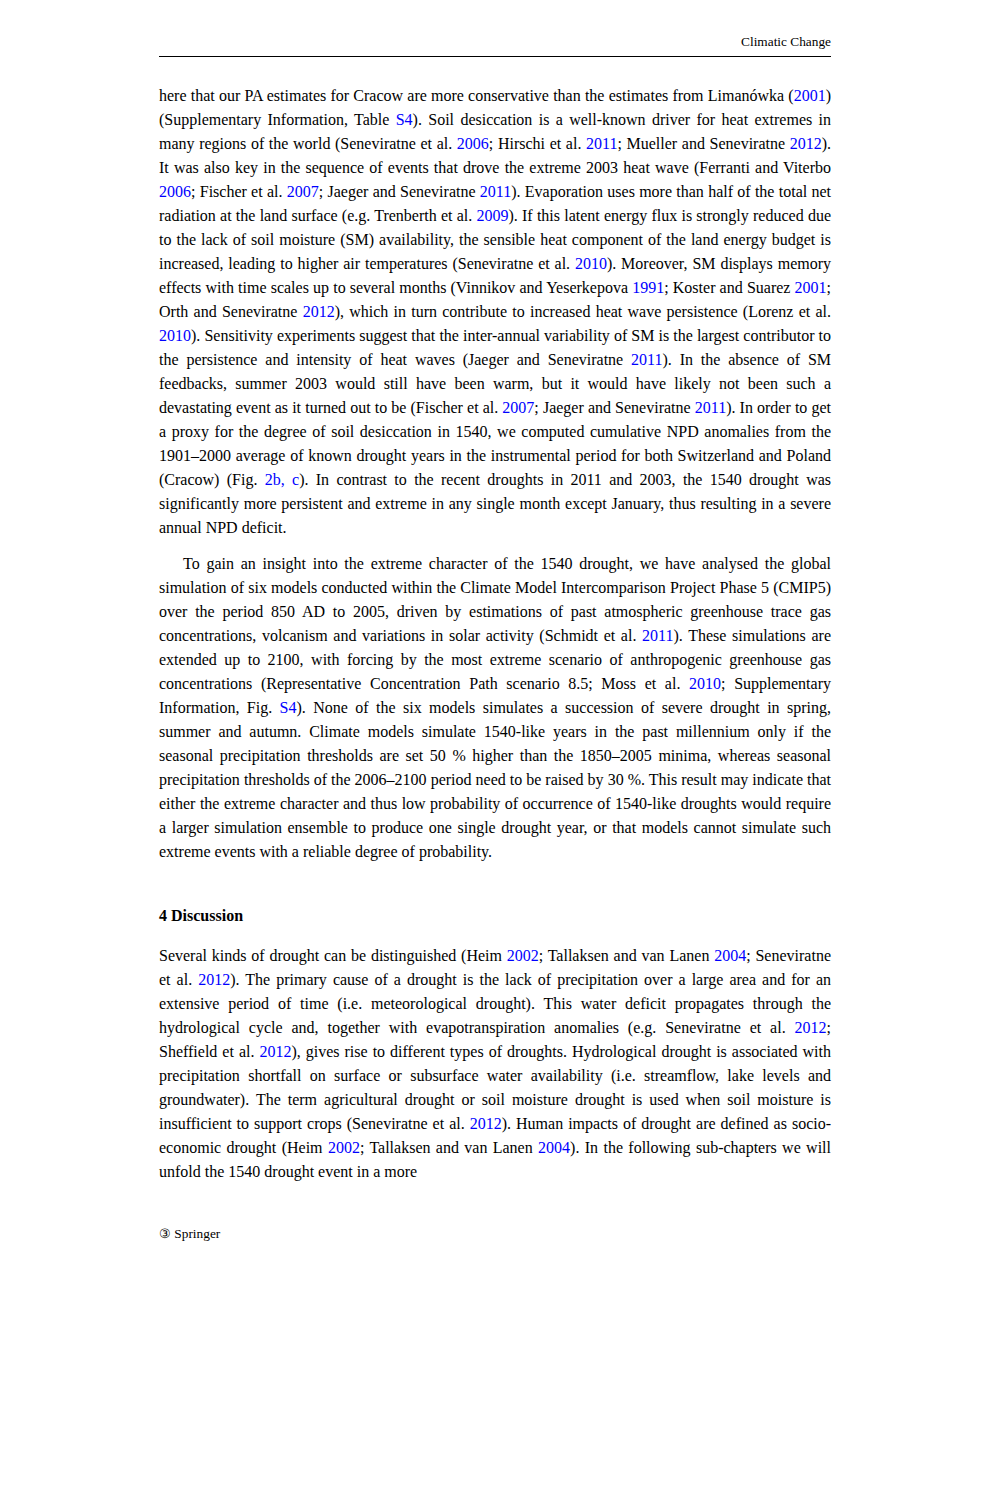Climatic Change
here that our PA estimates for Cracow are more conservative than the estimates from Limanówka (2001) (Supplementary Information, Table S4). Soil desiccation is a well-known driver for heat extremes in many regions of the world (Seneviratne et al. 2006; Hirschi et al. 2011; Mueller and Seneviratne 2012). It was also key in the sequence of events that drove the extreme 2003 heat wave (Ferranti and Viterbo 2006; Fischer et al. 2007; Jaeger and Seneviratne 2011). Evaporation uses more than half of the total net radiation at the land surface (e.g. Trenberth et al. 2009). If this latent energy flux is strongly reduced due to the lack of soil moisture (SM) availability, the sensible heat component of the land energy budget is increased, leading to higher air temperatures (Seneviratne et al. 2010). Moreover, SM displays memory effects with time scales up to several months (Vinnikov and Yeserkepova 1991; Koster and Suarez 2001; Orth and Seneviratne 2012), which in turn contribute to increased heat wave persistence (Lorenz et al. 2010). Sensitivity experiments suggest that the inter-annual variability of SM is the largest contributor to the persistence and intensity of heat waves (Jaeger and Seneviratne 2011). In the absence of SM feedbacks, summer 2003 would still have been warm, but it would have likely not been such a devastating event as it turned out to be (Fischer et al. 2007; Jaeger and Seneviratne 2011). In order to get a proxy for the degree of soil desiccation in 1540, we computed cumulative NPD anomalies from the 1901–2000 average of known drought years in the instrumental period for both Switzerland and Poland (Cracow) (Fig. 2b, c). In contrast to the recent droughts in 2011 and 2003, the 1540 drought was significantly more persistent and extreme in any single month except January, thus resulting in a severe annual NPD deficit.
To gain an insight into the extreme character of the 1540 drought, we have analysed the global simulation of six models conducted within the Climate Model Intercomparison Project Phase 5 (CMIP5) over the period 850 AD to 2005, driven by estimations of past atmospheric greenhouse trace gas concentrations, volcanism and variations in solar activity (Schmidt et al. 2011). These simulations are extended up to 2100, with forcing by the most extreme scenario of anthropogenic greenhouse gas concentrations (Representative Concentration Path scenario 8.5; Moss et al. 2010; Supplementary Information, Fig. S4). None of the six models simulates a succession of severe drought in spring, summer and autumn. Climate models simulate 1540-like years in the past millennium only if the seasonal precipitation thresholds are set 50 % higher than the 1850–2005 minima, whereas seasonal precipitation thresholds of the 2006–2100 period need to be raised by 30 %. This result may indicate that either the extreme character and thus low probability of occurrence of 1540-like droughts would require a larger simulation ensemble to produce one single drought year, or that models cannot simulate such extreme events with a reliable degree of probability.
4 Discussion
Several kinds of drought can be distinguished (Heim 2002; Tallaksen and van Lanen 2004; Seneviratne et al. 2012). The primary cause of a drought is the lack of precipitation over a large area and for an extensive period of time (i.e. meteorological drought). This water deficit propagates through the hydrological cycle and, together with evapotranspiration anomalies (e.g. Seneviratne et al. 2012; Sheffield et al. 2012), gives rise to different types of droughts. Hydrological drought is associated with precipitation shortfall on surface or subsurface water availability (i.e. streamflow, lake levels and groundwater). The term agricultural drought or soil moisture drought is used when soil moisture is insufficient to support crops (Seneviratne et al. 2012). Human impacts of drought are defined as socio-economic drought (Heim 2002; Tallaksen and van Lanen 2004). In the following sub-chapters we will unfold the 1540 drought event in a more
③ Springer